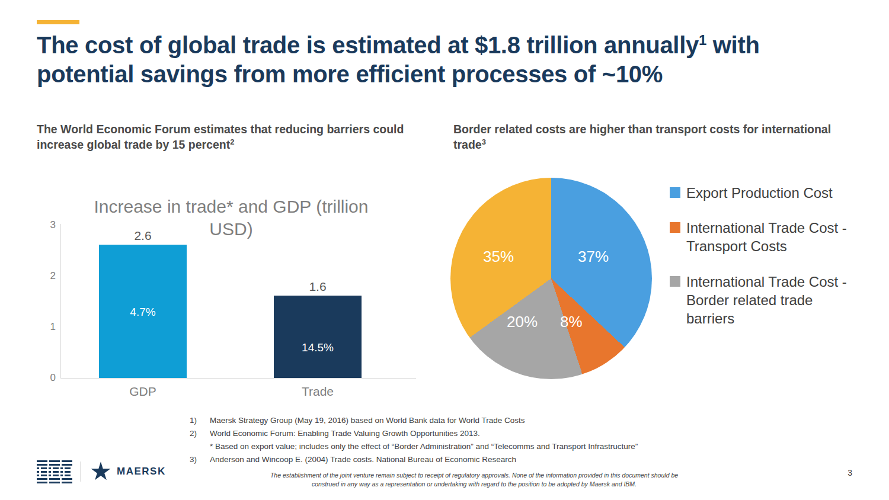The cost of global trade is estimated at $1.8 trillion annually1 with potential savings from more efficient processes of ~10%
The World Economic Forum estimates that reducing barriers could increase global trade by 15 percent2
Border related costs are higher than transport costs for international trade3
Increase in trade* and GDP (trillion USD)
0
1
2
3
2.6
1.6
4.7%
14.5%
GDP
Trade
37%
8%
20%
35%
Export Production Cost
International Trade Cost - Transport Costs
International Trade Cost - Border related trade barriers
Maersk Strategy Group (May 19, 2016) based on World Bank data for World Trade Costs
World Economic Forum: Enabling Trade Valuing Growth Opportunities 2013.
* Based on export value; includes only the effect of “Border Administration” and “Telecomms and Transport Infrastructure”
Anderson and Wincoop E. (2004) Trade costs. National Bureau of Economic Research
MAERSK
The establishment of the joint venture remain subject to receipt of regulatory approvals. None of the information provided in this document should be construed in any way as a representation or undertaking with regard to the position to be adopted by Maersk and IBM.
3